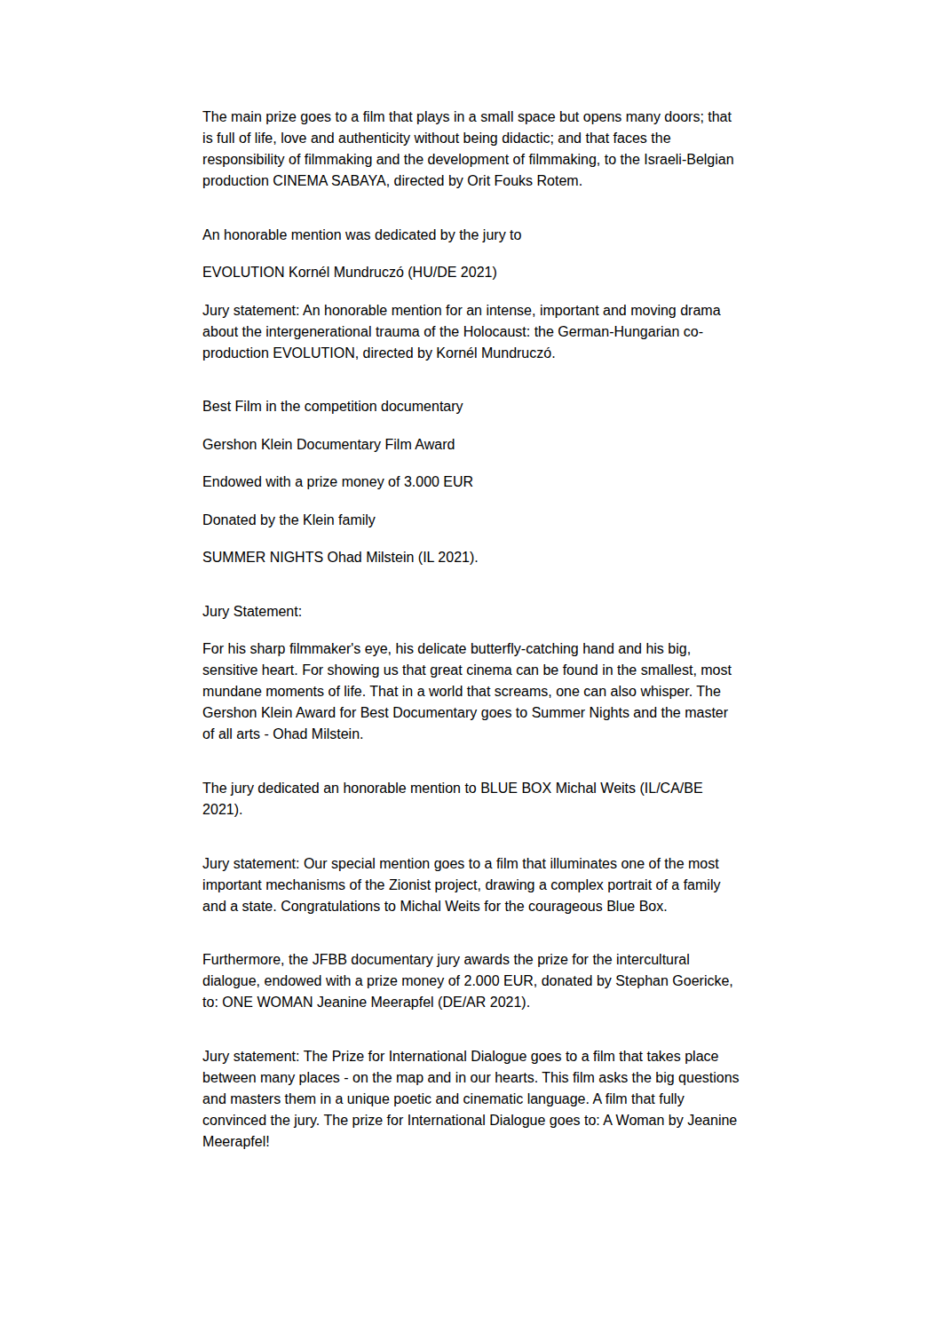The main prize goes to a film that plays in a small space but opens many doors; that is full of life, love and authenticity without being didactic; and that faces the responsibility of filmmaking and the development of filmmaking, to the Israeli-Belgian production CINEMA SABAYA, directed by Orit Fouks Rotem.
An honorable mention was dedicated by the jury to
EVOLUTION Kornél Mundruczó (HU/DE 2021)
Jury statement: An honorable mention for an intense, important and moving drama about the intergenerational trauma of the Holocaust: the German-Hungarian co-production EVOLUTION, directed by Kornél Mundruczó.
Best Film in the competition documentary
Gershon Klein Documentary Film Award
Endowed with a prize money of 3.000 EUR
Donated by the Klein family
SUMMER NIGHTS Ohad Milstein (IL 2021).
Jury Statement:
For his sharp filmmaker's eye, his delicate butterfly-catching hand and his big, sensitive heart. For showing us that great cinema can be found in the smallest, most mundane moments of life. That in a world that screams, one can also whisper. The Gershon Klein Award for Best Documentary goes to Summer Nights and the master of all arts - Ohad Milstein.
The jury dedicated an honorable mention to BLUE BOX Michal Weits (IL/CA/BE 2021).
Jury statement: Our special mention goes to a film that illuminates one of the most important mechanisms of the Zionist project, drawing a complex portrait of a family and a state. Congratulations to Michal Weits for the courageous Blue Box.
Furthermore, the JFBB documentary jury awards the prize for the intercultural dialogue, endowed with a prize money of 2.000 EUR, donated by Stephan Goericke, to: ONE WOMAN Jeanine Meerapfel (DE/AR 2021).
Jury statement: The Prize for International Dialogue goes to a film that takes place between many places - on the map and in our hearts. This film asks the big questions and masters them in a unique poetic and cinematic language. A film that fully convinced the jury. The prize for International Dialogue goes to: A Woman by Jeanine Meerapfel!